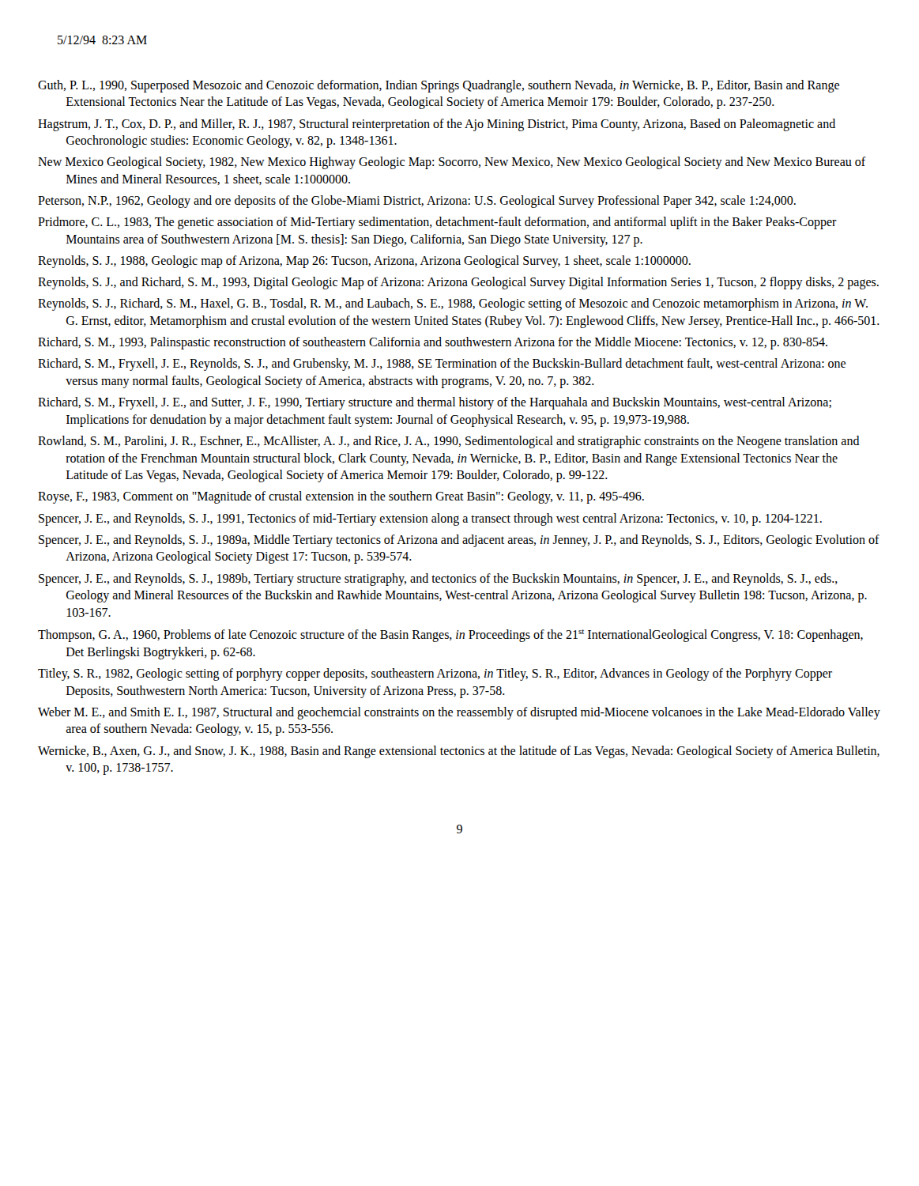5/12/94 8:23 AM
Guth, P. L., 1990, Superposed Mesozoic and Cenozoic deformation, Indian Springs Quadrangle, southern Nevada, in Wernicke, B. P., Editor, Basin and Range Extensional Tectonics Near the Latitude of Las Vegas, Nevada, Geological Society of America Memoir 179: Boulder, Colorado, p. 237-250.
Hagstrum, J. T., Cox, D. P., and Miller, R. J., 1987, Structural reinterpretation of the Ajo Mining District, Pima County, Arizona, Based on Paleomagnetic and Geochronologic studies: Economic Geology, v. 82, p. 1348-1361.
New Mexico Geological Society, 1982, New Mexico Highway Geologic Map: Socorro, New Mexico, New Mexico Geological Society and New Mexico Bureau of Mines and Mineral Resources, 1 sheet, scale 1:1000000.
Peterson, N.P., 1962, Geology and ore deposits of the Globe-Miami District, Arizona: U.S. Geological Survey Professional Paper 342, scale 1:24,000.
Pridmore, C. L., 1983, The genetic association of Mid-Tertiary sedimentation, detachment-fault deformation, and antiformal uplift in the Baker Peaks-Copper Mountains area of Southwestern Arizona [M. S. thesis]: San Diego, California, San Diego State University, 127 p.
Reynolds, S. J., 1988, Geologic map of Arizona, Map 26: Tucson, Arizona, Arizona Geological Survey, 1 sheet, scale 1:1000000.
Reynolds, S. J., and Richard, S. M., 1993, Digital Geologic Map of Arizona: Arizona Geological Survey Digital Information Series 1, Tucson, 2 floppy disks, 2 pages.
Reynolds, S. J., Richard, S. M., Haxel, G. B., Tosdal, R. M., and Laubach, S. E., 1988, Geologic setting of Mesozoic and Cenozoic metamorphism in Arizona, in W. G. Ernst, editor, Metamorphism and crustal evolution of the western United States (Rubey Vol. 7): Englewood Cliffs, New Jersey, Prentice-Hall Inc., p. 466-501.
Richard, S. M., 1993, Palinspastic reconstruction of southeastern California and southwestern Arizona for the Middle Miocene: Tectonics, v. 12, p. 830-854.
Richard, S. M., Fryxell, J. E., Reynolds, S. J., and Grubensky, M. J., 1988, SE Termination of the Buckskin-Bullard detachment fault, west-central Arizona: one versus many normal faults, Geological Society of America, abstracts with programs, V. 20, no. 7, p. 382.
Richard, S. M., Fryxell, J. E., and Sutter, J. F., 1990, Tertiary structure and thermal history of the Harquahala and Buckskin Mountains, west-central Arizona; Implications for denudation by a major detachment fault system: Journal of Geophysical Research, v. 95, p. 19,973-19,988.
Rowland, S. M., Parolini, J. R., Eschner, E., McAllister, A. J., and Rice, J. A., 1990, Sedimentological and stratigraphic constraints on the Neogene translation and rotation of the Frenchman Mountain structural block, Clark County, Nevada, in Wernicke, B. P., Editor, Basin and Range Extensional Tectonics Near the Latitude of Las Vegas, Nevada, Geological Society of America Memoir 179: Boulder, Colorado, p. 99-122.
Royse, F., 1983, Comment on "Magnitude of crustal extension in the southern Great Basin": Geology, v. 11, p. 495-496.
Spencer, J. E., and Reynolds, S. J., 1991, Tectonics of mid-Tertiary extension along a transect through west central Arizona: Tectonics, v. 10, p. 1204-1221.
Spencer, J. E., and Reynolds, S. J., 1989a, Middle Tertiary tectonics of Arizona and adjacent areas, in Jenney, J. P., and Reynolds, S. J., Editors, Geologic Evolution of Arizona, Arizona Geological Society Digest 17: Tucson, p. 539-574.
Spencer, J. E., and Reynolds, S. J., 1989b, Tertiary structure stratigraphy, and tectonics of the Buckskin Mountains, in Spencer, J. E., and Reynolds, S. J., eds., Geology and Mineral Resources of the Buckskin and Rawhide Mountains, West-central Arizona, Arizona Geological Survey Bulletin 198: Tucson, Arizona, p. 103-167.
Thompson, G. A., 1960, Problems of late Cenozoic structure of the Basin Ranges, in Proceedings of the 21st InternationalGeological Congress, V. 18: Copenhagen, Det Berlingski Bogtrykkeri, p. 62-68.
Titley, S. R., 1982, Geologic setting of porphyry copper deposits, southeastern Arizona, in Titley, S. R., Editor, Advances in Geology of the Porphyry Copper Deposits, Southwestern North America: Tucson, University of Arizona Press, p. 37-58.
Weber M. E., and Smith E. I., 1987, Structural and geochemcial constraints on the reassembly of disrupted mid-Miocene volcanoes in the Lake Mead-Eldorado Valley area of southern Nevada: Geology, v. 15, p. 553-556.
Wernicke, B., Axen, G. J., and Snow, J. K., 1988, Basin and Range extensional tectonics at the latitude of Las Vegas, Nevada: Geological Society of America Bulletin, v. 100, p. 1738-1757.
9